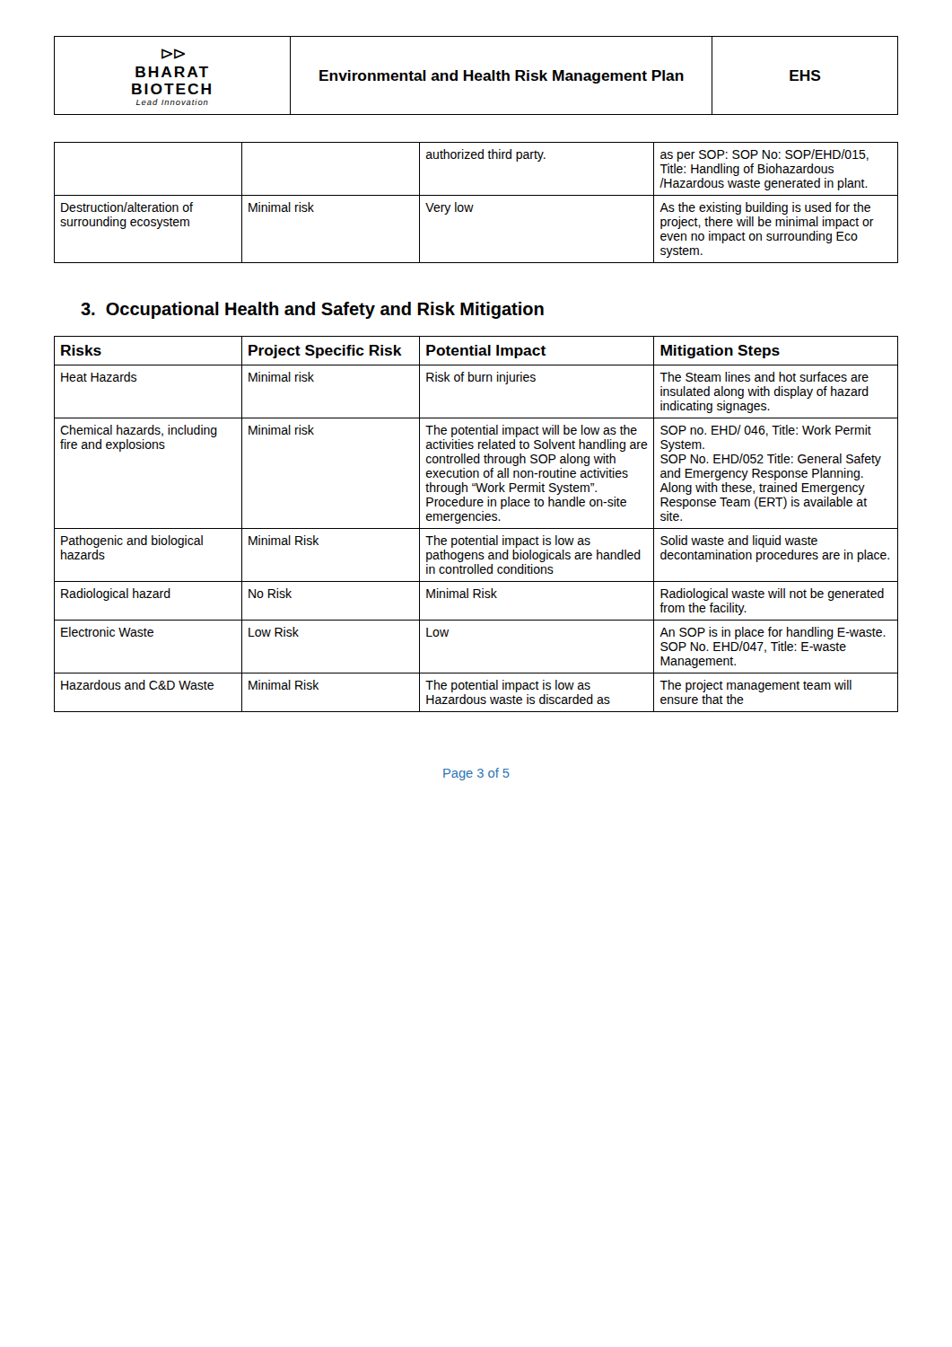| ⊳⊳ BHARAT BIOTECH Lead Innovation | Environmental and Health Risk Management Plan | EHS |
| | | authorized third party. | as per SOP: SOP No: SOP/EHD/015, Title: Handling of Biohazardous /Hazardous waste generated in plant. |
| Destruction/alteration of surrounding ecosystem | Minimal risk | Very low | As the existing building is used for the project, there will be minimal impact or even no impact on surrounding Eco system. |
3. Occupational Health and Safety and Risk Mitigation
| Risks | Project Specific Risk | Potential Impact | Mitigation Steps |
| --- | --- | --- | --- |
| Heat Hazards | Minimal risk | Risk of burn injuries | The Steam lines and hot surfaces are insulated along with display of hazard indicating signages. |
| Chemical hazards, including fire and explosions | Minimal risk | The potential impact will be low as the activities related to Solvent handling are controlled through SOP along with execution of all non-routine activities through “Work Permit System”. Procedure in place to handle on-site emergencies. | SOP no. EHD/ 046, Title: Work Permit System. SOP No. EHD/052 Title: General Safety and Emergency Response Planning. Along with these, trained Emergency Response Team (ERT) is available at site. |
| Pathogenic and biological hazards | Minimal Risk | The potential impact is low as pathogens and biologicals are handled in controlled conditions | Solid waste and liquid waste decontamination procedures are in place. |
| Radiological hazard | No Risk | Minimal Risk | Radiological waste will not be generated from the facility. |
| Electronic Waste | Low Risk | Low | An SOP is in place for handling E-waste. SOP No. EHD/047, Title: E-waste Management. |
| Hazardous and C&D Waste | Minimal Risk | The potential impact is low as Hazardous waste is discarded as | The project management team will ensure that the |
Page 3 of 5